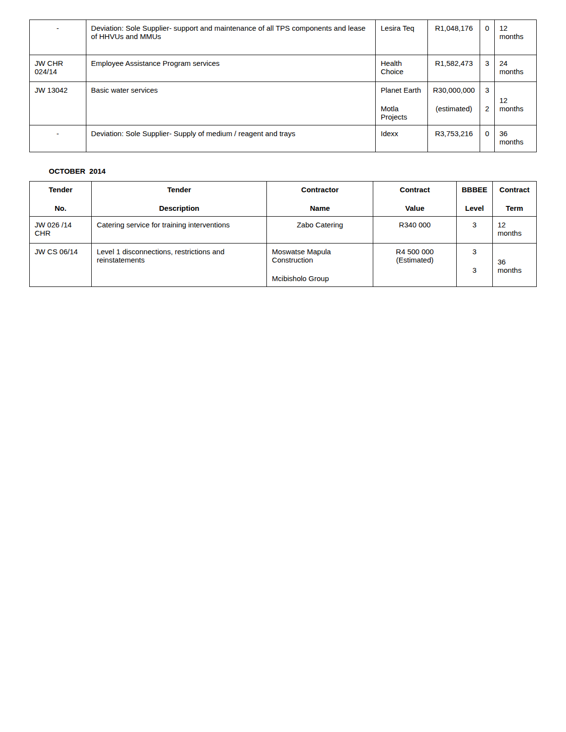| - | Deviation: Sole Supplier- support and maintenance of all TPS components and lease of HHVUs and MMUs | Lesira Teq | R1,048,176 | 0 | 12 months |
| JW CHR 024/14 | Employee Assistance Program services | Health Choice | R1,582,473 | 3 | 24 months |
| JW 13042 | Basic water services | Planet Earth Motla Projects | R30,000,000 (estimated) | 3 2 | 12 months |
| - | Deviation: Sole Supplier- Supply of medium / reagent and trays | Idexx | R3,753,216 | 0 | 36 months |
OCTOBER 2014
| Tender No. | Tender Description | Contractor Name | Contract Value | BBBEE Level | Contract Term |
| --- | --- | --- | --- | --- | --- |
| JW 026 /14 CHR | Catering service for training interventions | Zabo Catering | R340 000 | 3 | 12 months |
| JW CS 06/14 | Level 1 disconnections, restrictions and reinstatements | Moswatse Mapula Construction Mcibisholo Group | R4 500 000 (Estimated) | 3 3 | 36 months |